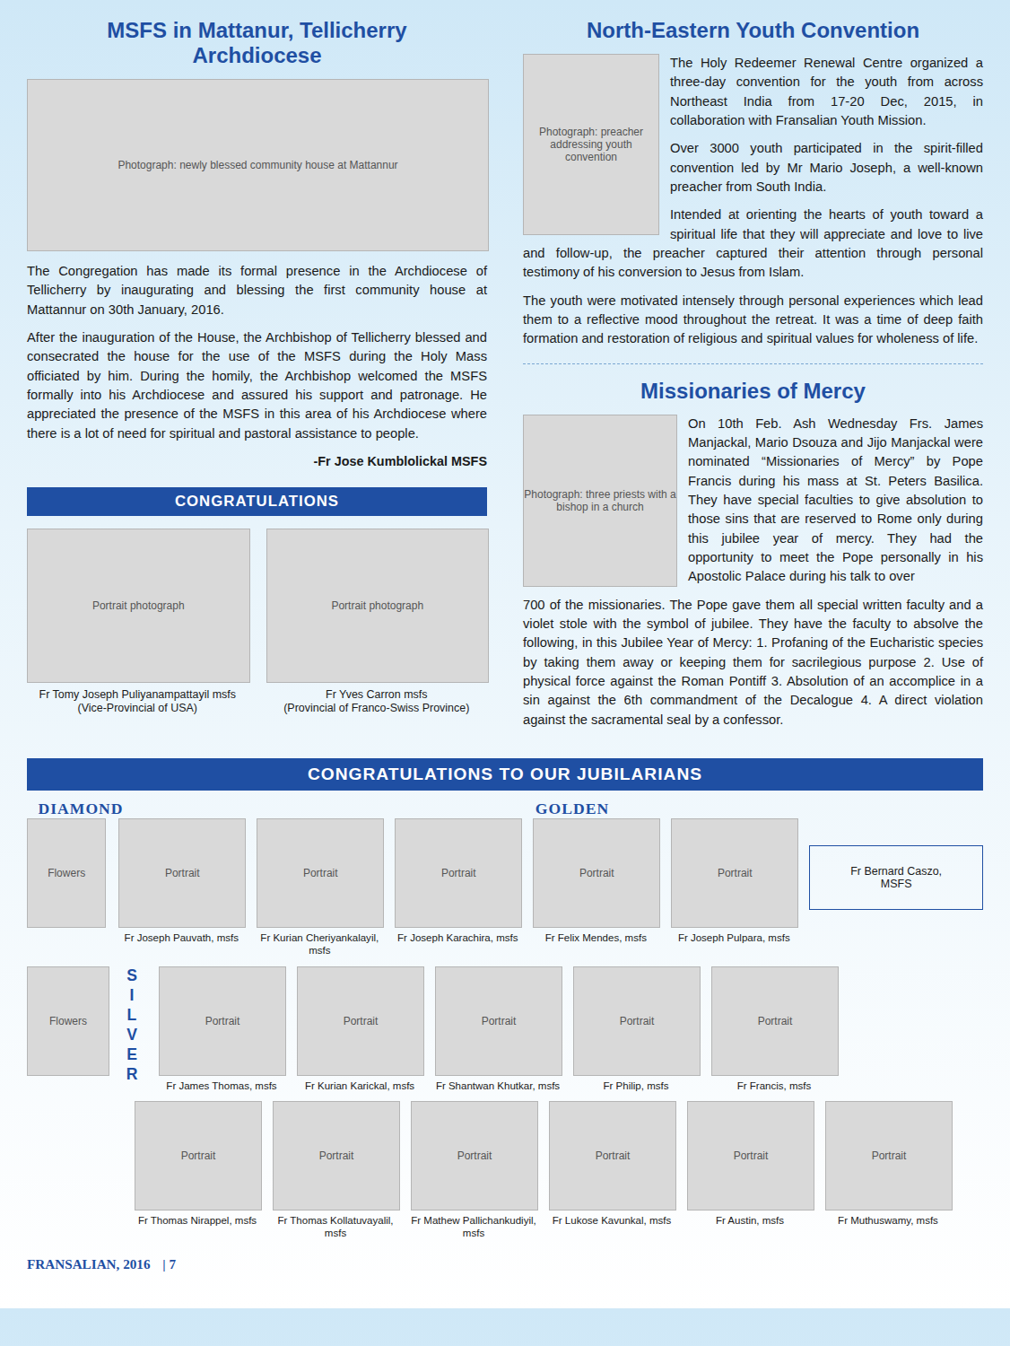MSFS in Mattanur, Tellicherry
Archdiocese
Photograph: newly blessed community house at Mattannur
The Congregation has made its formal presence in the Archdiocese of Tellicherry by inaugurating and blessing the first community house at Mattannur on 30th January, 2016.
After the inauguration of the House, the Archbishop of Tellicherry blessed and consecrated the house for the use of the MSFS during the Holy Mass officiated by him. During the homily, the Archbishop welcomed the MSFS formally into his Archdiocese and assured his support and patronage. He appreciated the presence of the MSFS in this area of his Archdiocese where there is a lot of need for spiritual and pastoral assistance to people.
-Fr Jose Kumblolickal MSFS
CONGRATULATIONS
Portrait photograph
Fr Tomy Joseph Puliyanampattayil msfs
(Vice-Provincial of USA)
Portrait photograph
Fr Yves Carron msfs
(Provincial of Franco-Swiss Province)
North-Eastern Youth Convention
Photograph: preacher addressing youth convention
The Holy Redeemer Renewal Centre organized a three-day convention for the youth from across Northeast India from 17-20 Dec, 2015, in collaboration with Fransalian Youth Mission.
Over 3000 youth participated in the spirit-filled convention led by Mr Mario Joseph, a well-known preacher from South India.
Intended at orienting the hearts of youth toward a spiritual life that they will appreciate and love to live and follow-up, the preacher captured their attention through personal testimony of his conversion to Jesus from Islam.
The youth were motivated intensely through personal experiences which lead them to a reflective mood throughout the retreat. It was a time of deep faith formation and restoration of religious and spiritual values for wholeness of life.
Missionaries of Mercy
Photograph: three priests with a bishop in a church
On 10th Feb. Ash Wednesday Frs. James Manjackal, Mario Dsouza and Jijo Manjackal were nominated “Missionaries of Mercy” by Pope Francis during his mass at St. Peters Basilica. They have special faculties to give absolution to those sins that are reserved to Rome only during this jubilee year of mercy. They had the opportunity to meet the Pope personally in his Apostolic Palace during his talk to over
700 of the missionaries. The Pope gave them all special written faculty and a violet stole with the symbol of jubilee. They have the faculty to absolve the following, in this Jubilee Year of Mercy: 1. Profaning of the Eucharistic species by taking them away or keeping them for sacrilegious purpose 2. Use of physical force against the Roman Pontiff 3. Absolution of an accomplice in a sin against the 6th commandment of the Decalogue 4. A direct violation against the sacramental seal by a confessor.
CONGRATULATIONS TO OUR JUBILARIANS
DIAMOND
GOLDEN
Flowers
Portrait
Fr Joseph Pauvath, msfs
Portrait
Fr Kurian Cheriyankalayil, msfs
Portrait
Fr Joseph Karachira, msfs
Portrait
Fr Felix Mendes, msfs
Portrait
Fr Joseph Pulpara, msfs
Fr Bernard Caszo,
MSFS
Flowers
SILVER
Portrait
Fr James Thomas, msfs
Portrait
Fr Kurian Karickal, msfs
Portrait
Fr Shantwan Khutkar, msfs
Portrait
Fr Philip, msfs
Portrait
Fr Francis, msfs
Portrait
Fr Thomas Nirappel, msfs
Portrait
Fr Thomas Kollatuvayalil, msfs
Portrait
Fr Mathew Pallichankudiyil, msfs
Portrait
Fr Lukose Kavunkal, msfs
Portrait
Fr Austin, msfs
Portrait
Fr Muthuswamy, msfs
FRANSALIAN, 2016 | 7